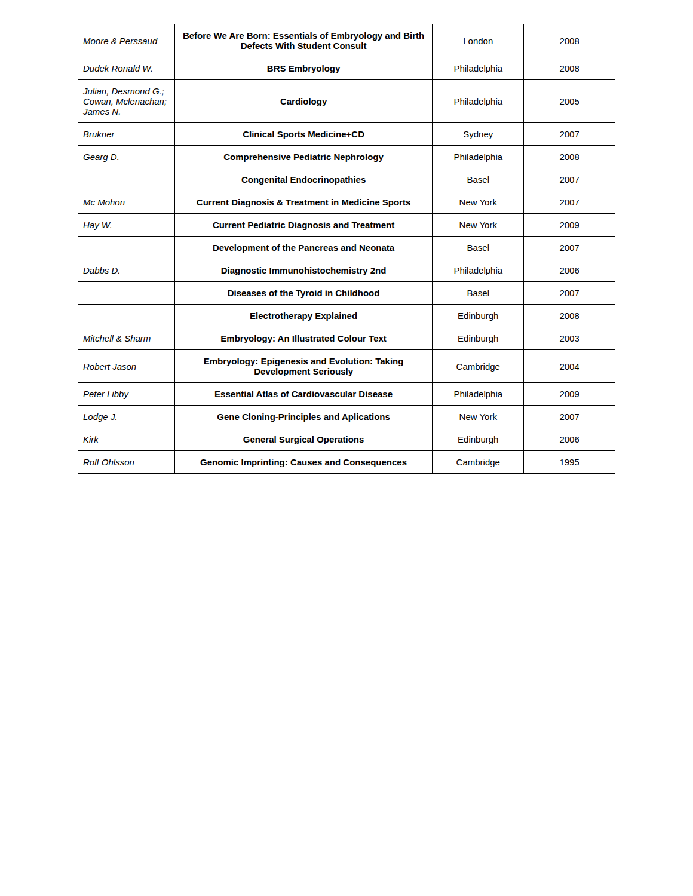| Moore & Perssaud | Before We Are Born: Essentials of Embryology and Birth Defects With Student Consult | London | 2008 |
| Dudek Ronald W. | BRS Embryology | Philadelphia | 2008 |
| Julian, Desmond G.; Cowan, Mclenachan; James N. | Cardiology | Philadelphia | 2005 |
| Brukner | Clinical Sports Medicine+CD | Sydney | 2007 |
| Gearg D. | Comprehensive Pediatric Nephrology | Philadelphia | 2008 |
| | Congenital Endocrinopathies | Basel | 2007 |
| Mc Mohon | Current Diagnosis & Treatment in Medicine Sports | New York | 2007 |
| Hay W. | Current Pediatric Diagnosis and Treatment | New York | 2009 |
| | Development of the Pancreas and Neonata | Basel | 2007 |
| Dabbs D. | Diagnostic Immunohistochemistry 2nd | Philadelphia | 2006 |
| | Diseases of the Tyroid in Childhood | Basel | 2007 |
| | Electrotherapy Explained | Edinburgh | 2008 |
| Mitchell & Sharm | Embryology: An Illustrated Colour Text | Edinburgh | 2003 |
| Robert Jason | Embryology: Epigenesis and Evolution: Taking Development Seriously | Cambridge | 2004 |
| Peter Libby | Essential Atlas of Cardiovascular Disease | Philadelphia | 2009 |
| Lodge J. | Gene Cloning-Principles and Aplications | New York | 2007 |
| Kirk | General Surgical Operations | Edinburgh | 2006 |
| Rolf Ohlsson | Genomic Imprinting: Causes and Consequences | Cambridge | 1995 |